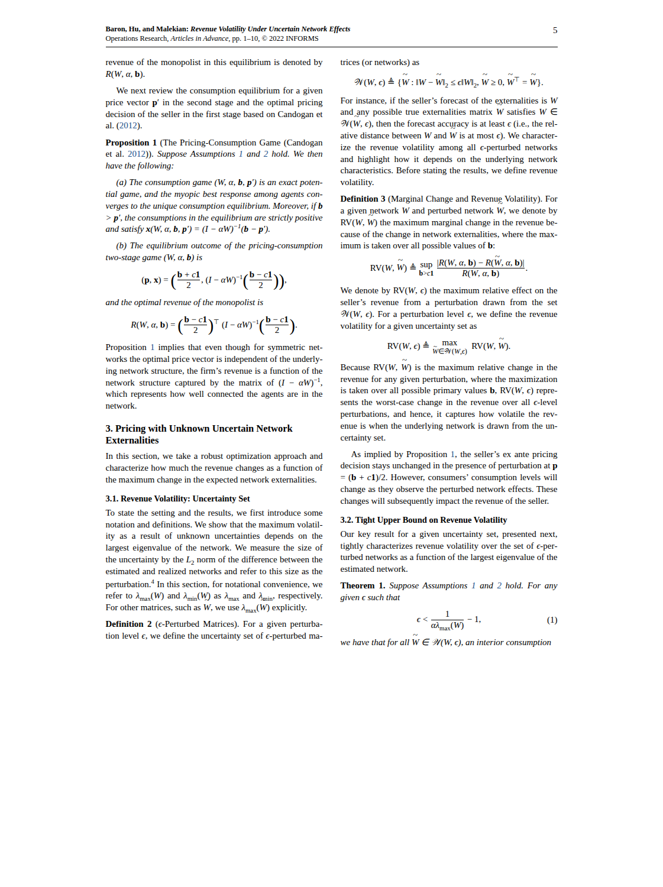Baron, Hu, and Malekian: Revenue Volatility Under Uncertain Network Effects
Operations Research, Articles in Advance, pp. 1–10, © 2022 INFORMS
5
revenue of the monopolist in this equilibrium is denoted by R(W, α, b).
We next review the consumption equilibrium for a given price vector p′ in the second stage and the optimal pricing decision of the seller in the first stage based on Candogan et al. (2012).
Proposition 1 (The Pricing-Consumption Game (Candogan et al. 2012)). Suppose Assumptions 1 and 2 hold. We then have the following:
(a) The consumption game (W, α, b, p′) is an exact potential game, and the myopic best response among agents converges to the unique consumption equilibrium. Moreover, if b > p′, the consumptions in the equilibrium are strictly positive and satisfy x(W, α, b, p′) = (I − αW)−1(b − p′).
(b) The equilibrium outcome of the pricing-consumption two-stage game (W, α, b) is
(p, x) = (b + c 12, (I − αW)−1(b − c 12)),
and the optimal revenue of the monopolist is
R(W, α, b) = (b − c 12)⊤ (I − αW)−1(b − c 12).
Proposition 1 implies that even though for symmetric networks the optimal price vector is independent of the underlying network structure, the firm’s revenue is a function of the network structure captured by the matrix of (I − αW)−1, which represents how well connected the agents are in the network.
3. Pricing with Unknown Uncertain Network Externalities
In this section, we take a robust optimization approach and characterize how much the revenue changes as a function of the maximum change in the expected network externalities.
3.1. Revenue Volatility: Uncertainty Set
To state the setting and the results, we first introduce some notation and definitions. We show that the maximum volatility as a result of unknown uncertainties depends on the largest eigenvalue of the network. We measure the size of the uncertainty by the L2 norm of the difference between the estimated and realized networks and refer to this size as the perturbation.4 In this section, for notational convenience, we refer to λmax(W) and λmin(W) as λmax and λmin, respectively. For other matrices, such as W, we use λmax(W) explicitly.
Definition 2 (ϵ-Perturbed Matrices). For a given perturbation level ϵ, we define the uncertainty set of ϵ-perturbed matrices (or networks) as
𝒲(W, ϵ) ≜ {W : ‖W − W‖2 ≤ ϵ‖W‖2, W ≥ 0, W⊤ = W}.
For instance, if the seller’s forecast of the externalities is W and any possible true externalities matrix W satisfies W ∈ 𝒲(W, ϵ), then the forecast accuracy is at least ϵ (i.e., the relative distance between W and W is at most ϵ). We characterize the revenue volatility among all ϵ-perturbed networks and highlight how it depends on the underlying network characteristics. Before stating the results, we define revenue volatility.
Definition 3 (Marginal Change and Revenue Volatility). For a given network W and perturbed network W, we denote by RV(W, W) the maximum marginal change in the revenue because of the change in network externalities, where the maximum is taken over all possible values of b:
RV(W, W) ≜ sup b>c 1 |R(W, α, b) − R(W, α, b)|R(W, α, b).
We denote by RV(W, ϵ) the maximum relative effect on the seller’s revenue from a perturbation drawn from the set 𝒲(W, ϵ). For a perturbation level ϵ, we define the revenue volatility for a given uncertainty set as
RV(W, ϵ) ≜ max W∈𝒲(W,ϵ) RV(W, W).
Because RV(W, W) is the maximum relative change in the revenue for any given perturbation, where the maximization is taken over all possible primary values b, RV(W, ϵ) represents the worst-case change in the revenue over all ϵ-level perturbations, and hence, it captures how volatile the revenue is when the underlying network is drawn from the uncertainty set.
As implied by Proposition 1, the seller’s ex ante pricing decision stays unchanged in the presence of perturbation at p = (b + c 1)/2. However, consumers’ consumption levels will change as they observe the perturbed network effects. These changes will subsequently impact the revenue of the seller.
3.2. Tight Upper Bound on Revenue Volatility
Our key result for a given uncertainty set, presented next, tightly characterizes revenue volatility over the set of ϵ-perturbed networks as a function of the largest eigenvalue of the estimated network.
Theorem 1. Suppose Assumptions 1 and 2 hold. For any given ϵ such that
ϵ < 1 αλmax(W) − 1, (1)
we have that for all W ∈ 𝒲(W, ϵ), an interior consumption